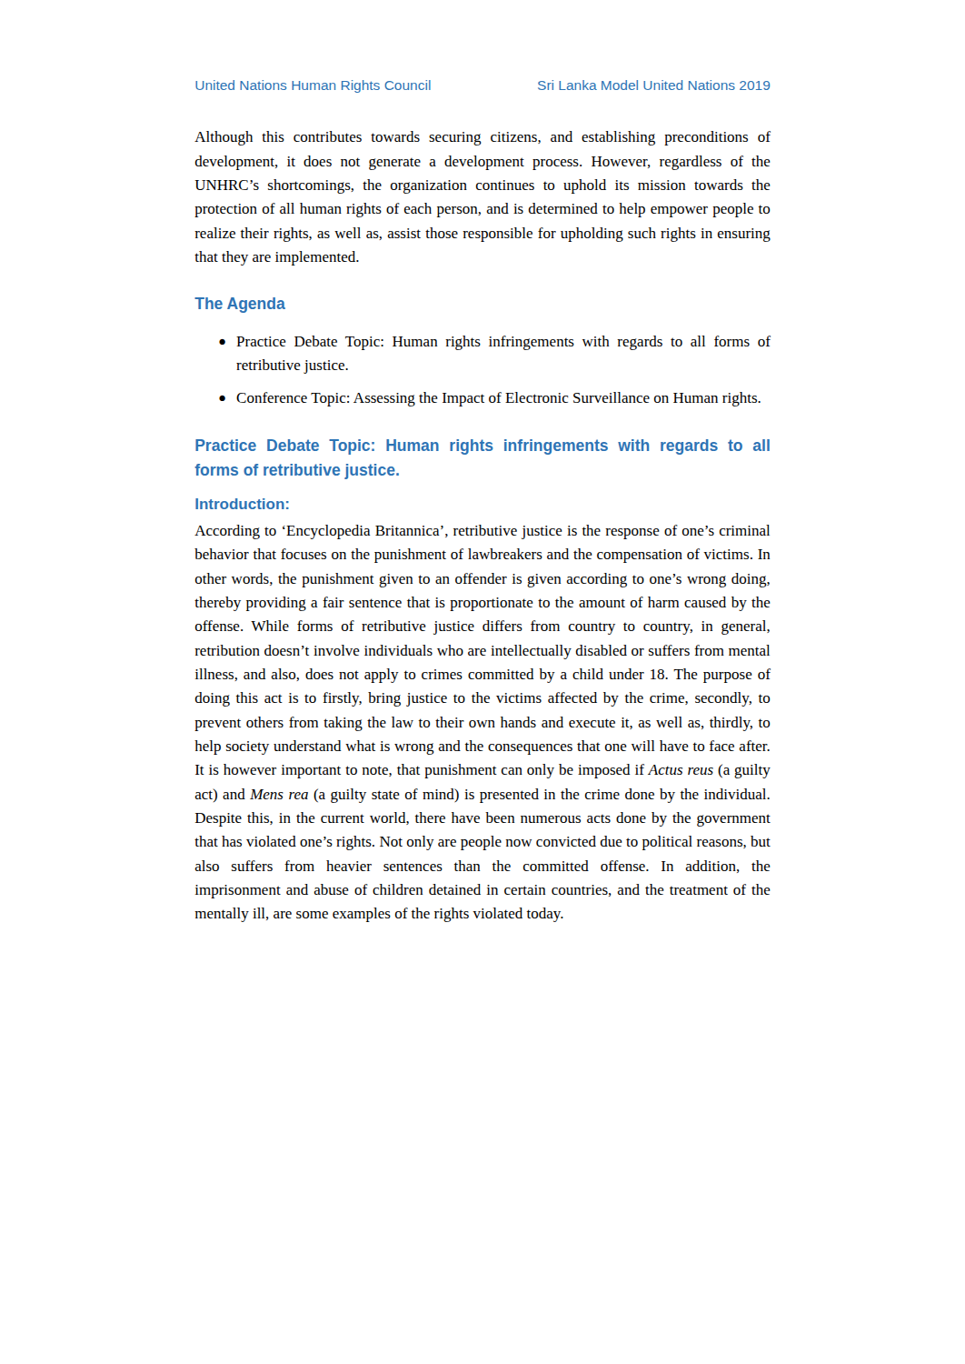United Nations Human Rights Council
Sri Lanka Model United Nations 2019
Although this contributes towards securing citizens, and establishing preconditions of development, it does not generate a development process. However, regardless of the UNHRC’s shortcomings, the organization continues to uphold its mission towards the protection of all human rights of each person, and is determined to help empower people to realize their rights, as well as, assist those responsible for upholding such rights in ensuring that they are implemented.
The Agenda
Practice Debate Topic: Human rights infringements with regards to all forms of retributive justice.
Conference Topic: Assessing the Impact of Electronic Surveillance on Human rights.
Practice Debate Topic: Human rights infringements with regards to all forms of retributive justice.
Introduction:
According to ‘Encyclopedia Britannica’, retributive justice is the response of one’s criminal behavior that focuses on the punishment of lawbreakers and the compensation of victims. In other words, the punishment given to an offender is given according to one’s wrong doing, thereby providing a fair sentence that is proportionate to the amount of harm caused by the offense. While forms of retributive justice differs from country to country, in general, retribution doesn’t involve individuals who are intellectually disabled or suffers from mental illness, and also, does not apply to crimes committed by a child under 18. The purpose of doing this act is to firstly, bring justice to the victims affected by the crime, secondly, to prevent others from taking the law to their own hands and execute it, as well as, thirdly, to help society understand what is wrong and the consequences that one will have to face after. It is however important to note, that punishment can only be imposed if Actus reus (a guilty act) and Mens rea (a guilty state of mind) is presented in the crime done by the individual. Despite this, in the current world, there have been numerous acts done by the government that has violated one’s rights. Not only are people now convicted due to political reasons, but also suffers from heavier sentences than the committed offense. In addition, the imprisonment and abuse of children detained in certain countries, and the treatment of the mentally ill, are some examples of the rights violated today.